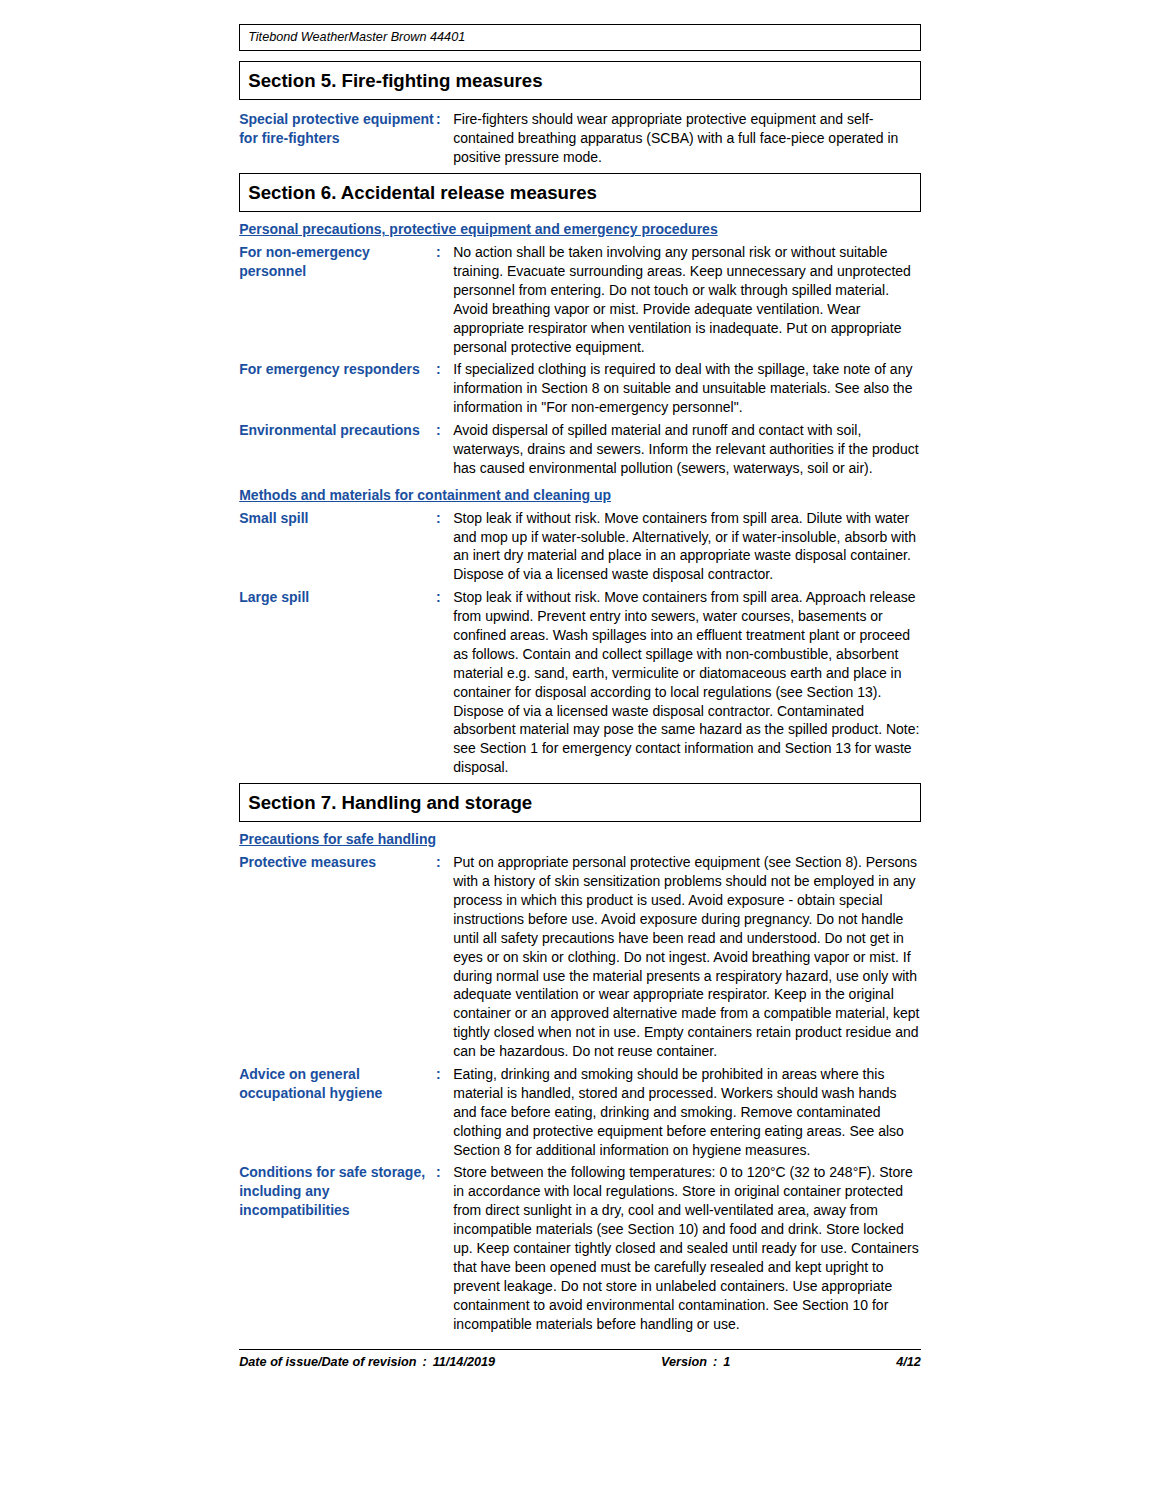Titebond WeatherMaster Brown 44401
Section 5. Fire-fighting measures
| Special protective equipment for fire-fighters | : | Fire-fighters should wear appropriate protective equipment and self-contained breathing apparatus (SCBA) with a full face-piece operated in positive pressure mode. |
Section 6. Accidental release measures
Personal precautions, protective equipment and emergency procedures
| For non-emergency personnel | : | No action shall be taken involving any personal risk or without suitable training. Evacuate surrounding areas. Keep unnecessary and unprotected personnel from entering. Do not touch or walk through spilled material. Avoid breathing vapor or mist. Provide adequate ventilation. Wear appropriate respirator when ventilation is inadequate. Put on appropriate personal protective equipment. |
| For emergency responders | : | If specialized clothing is required to deal with the spillage, take note of any information in Section 8 on suitable and unsuitable materials. See also the information in "For non-emergency personnel". |
| Environmental precautions | : | Avoid dispersal of spilled material and runoff and contact with soil, waterways, drains and sewers. Inform the relevant authorities if the product has caused environmental pollution (sewers, waterways, soil or air). |
Methods and materials for containment and cleaning up
| Small spill | : | Stop leak if without risk. Move containers from spill area. Dilute with water and mop up if water-soluble. Alternatively, or if water-insoluble, absorb with an inert dry material and place in an appropriate waste disposal container. Dispose of via a licensed waste disposal contractor. |
| Large spill | : | Stop leak if without risk. Move containers from spill area. Approach release from upwind. Prevent entry into sewers, water courses, basements or confined areas. Wash spillages into an effluent treatment plant or proceed as follows. Contain and collect spillage with non-combustible, absorbent material e.g. sand, earth, vermiculite or diatomaceous earth and place in container for disposal according to local regulations (see Section 13). Dispose of via a licensed waste disposal contractor. Contaminated absorbent material may pose the same hazard as the spilled product. Note: see Section 1 for emergency contact information and Section 13 for waste disposal. |
Section 7. Handling and storage
Precautions for safe handling
| Protective measures | : | Put on appropriate personal protective equipment (see Section 8). Persons with a history of skin sensitization problems should not be employed in any process in which this product is used. Avoid exposure - obtain special instructions before use. Avoid exposure during pregnancy. Do not handle until all safety precautions have been read and understood. Do not get in eyes or on skin or clothing. Do not ingest. Avoid breathing vapor or mist. If during normal use the material presents a respiratory hazard, use only with adequate ventilation or wear appropriate respirator. Keep in the original container or an approved alternative made from a compatible material, kept tightly closed when not in use. Empty containers retain product residue and can be hazardous. Do not reuse container. |
| Advice on general occupational hygiene | : | Eating, drinking and smoking should be prohibited in areas where this material is handled, stored and processed. Workers should wash hands and face before eating, drinking and smoking. Remove contaminated clothing and protective equipment before entering eating areas. See also Section 8 for additional information on hygiene measures. |
| Conditions for safe storage, including any incompatibilities | : | Store between the following temperatures: 0 to 120°C (32 to 248°F). Store in accordance with local regulations. Store in original container protected from direct sunlight in a dry, cool and well-ventilated area, away from incompatible materials (see Section 10) and food and drink. Store locked up. Keep container tightly closed and sealed until ready for use. Containers that have been opened must be carefully resealed and kept upright to prevent leakage. Do not store in unlabeled containers. Use appropriate containment to avoid environmental contamination. See Section 10 for incompatible materials before handling or use. |
Date of issue/Date of revision: 11/14/2019
Version: 1
4/12